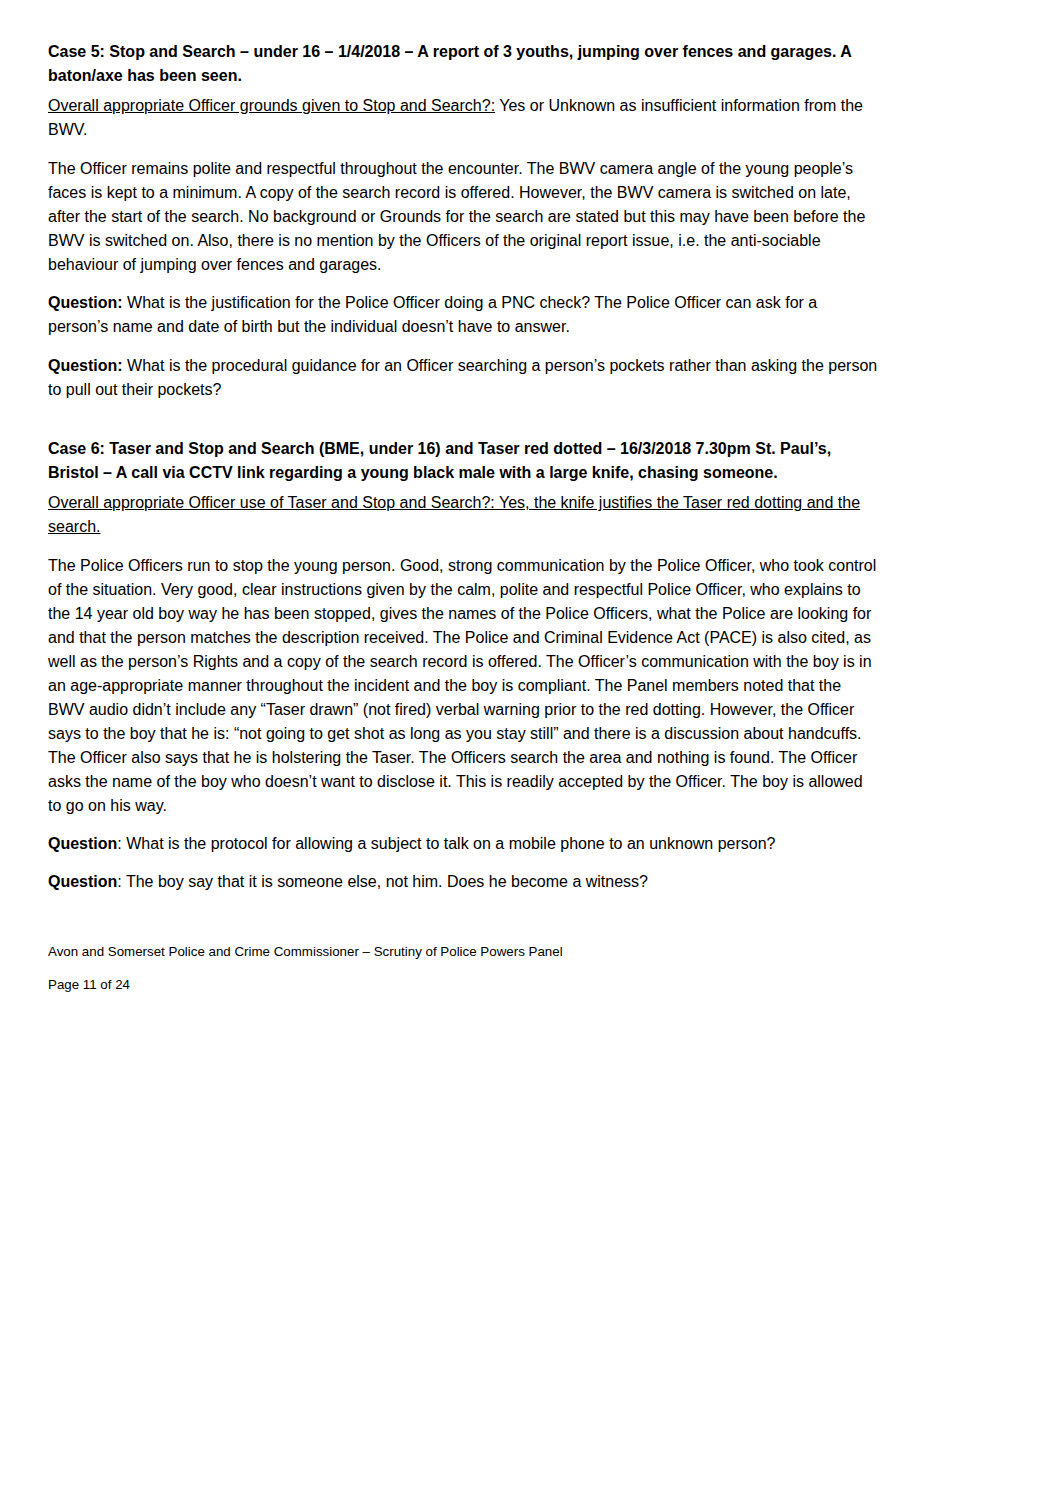Case 5: Stop and Search – under 16 – 1/4/2018 – A report of 3 youths, jumping over fences and garages. A baton/axe has been seen.
Overall appropriate Officer grounds given to Stop and Search?: Yes or Unknown as insufficient information from the BWV.
The Officer remains polite and respectful throughout the encounter. The BWV camera angle of the young people’s faces is kept to a minimum. A copy of the search record is offered. However, the BWV camera is switched on late, after the start of the search. No background or Grounds for the search are stated but this may have been before the BWV is switched on. Also, there is no mention by the Officers of the original report issue, i.e. the anti-sociable behaviour of jumping over fences and garages.
Question: What is the justification for the Police Officer doing a PNC check? The Police Officer can ask for a person’s name and date of birth but the individual doesn’t have to answer.
Question: What is the procedural guidance for an Officer searching a person’s pockets rather than asking the person to pull out their pockets?
Case 6: Taser and Stop and Search (BME, under 16) and Taser red dotted – 16/3/2018 7.30pm St. Paul’s, Bristol – A call via CCTV link regarding a young black male with a large knife, chasing someone.
Overall appropriate Officer use of Taser and Stop and Search?: Yes, the knife justifies the Taser red dotting and the search.
The Police Officers run to stop the young person. Good, strong communication by the Police Officer, who took control of the situation. Very good, clear instructions given by the calm, polite and respectful Police Officer, who explains to the 14 year old boy way he has been stopped, gives the names of the Police Officers, what the Police are looking for and that the person matches the description received. The Police and Criminal Evidence Act (PACE) is also cited, as well as the person’s Rights and a copy of the search record is offered. The Officer’s communication with the boy is in an age-appropriate manner throughout the incident and the boy is compliant. The Panel members noted that the BWV audio didn’t include any “Taser drawn” (not fired) verbal warning prior to the red dotting. However, the Officer says to the boy that he is: “not going to get shot as long as you stay still” and there is a discussion about handcuffs. The Officer also says that he is holstering the Taser. The Officers search the area and nothing is found. The Officer asks the name of the boy who doesn’t want to disclose it. This is readily accepted by the Officer. The boy is allowed to go on his way.
Question: What is the protocol for allowing a subject to talk on a mobile phone to an unknown person?
Question: The boy say that it is someone else, not him. Does he become a witness?
Avon and Somerset Police and Crime Commissioner – Scrutiny of Police Powers Panel
Page 11 of 24